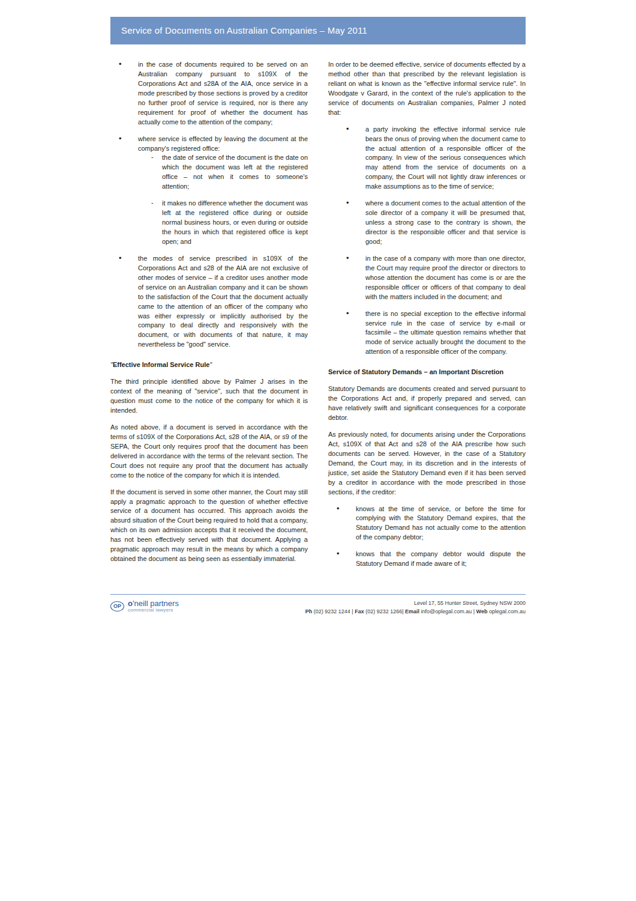Service of Documents on Australian Companies – May 2011
in the case of documents required to be served on an Australian company pursuant to s109X of the Corporations Act and s28A of the AIA, once service in a mode prescribed by those sections is proved by a creditor no further proof of service is required, nor is there any requirement for proof of whether the document has actually come to the attention of the company;
where service is effected by leaving the document at the company's registered office:
the date of service of the document is the date on which the document was left at the registered office – not when it comes to someone's attention;
it makes no difference whether the document was left at the registered office during or outside normal business hours, or even during or outside the hours in which that registered office is kept open; and
the modes of service prescribed in s109X of the Corporations Act and s28 of the AIA are not exclusive of other modes of service – if a creditor uses another mode of service on an Australian company and it can be shown to the satisfaction of the Court that the document actually came to the attention of an officer of the company who was either expressly or implicitly authorised by the company to deal directly and responsively with the document, or with documents of that nature, it may nevertheless be "good" service.
"Effective Informal Service Rule"
The third principle identified above by Palmer J arises in the context of the meaning of "service", such that the document in question must come to the notice of the company for which it is intended.
As noted above, if a document is served in accordance with the terms of s109X of the Corporations Act, s28 of the AIA, or s9 of the SEPA, the Court only requires proof that the document has been delivered in accordance with the terms of the relevant section. The Court does not require any proof that the document has actually come to the notice of the company for which it is intended.
If the document is served in some other manner, the Court may still apply a pragmatic approach to the question of whether effective service of a document has occurred. This approach avoids the absurd situation of the Court being required to hold that a company, which on its own admission accepts that it received the document, has not been effectively served with that document. Applying a pragmatic approach may result in the means by which a company obtained the document as being seen as essentially immaterial.
In order to be deemed effective, service of documents effected by a method other than that prescribed by the relevant legislation is reliant on what is known as the "effective informal service rule". In Woodgate v Garard, in the context of the rule's application to the service of documents on Australian companies, Palmer J noted that:
a party invoking the effective informal service rule bears the onus of proving when the document came to the actual attention of a responsible officer of the company. In view of the serious consequences which may attend from the service of documents on a company, the Court will not lightly draw inferences or make assumptions as to the time of service;
where a document comes to the actual attention of the sole director of a company it will be presumed that, unless a strong case to the contrary is shown, the director is the responsible officer and that service is good;
in the case of a company with more than one director, the Court may require proof the director or directors to whose attention the document has come is or are the responsible officer or officers of that company to deal with the matters included in the document; and
there is no special exception to the effective informal service rule in the case of service by e-mail or facsimile – the ultimate question remains whether that mode of service actually brought the document to the attention of a responsible officer of the company.
Service of Statutory Demands – an Important Discretion
Statutory Demands are documents created and served pursuant to the Corporations Act and, if properly prepared and served, can have relatively swift and significant consequences for a corporate debtor.
As previously noted, for documents arising under the Corporations Act, s109X of that Act and s28 of the AIA prescribe how such documents can be served. However, in the case of a Statutory Demand, the Court may, in its discretion and in the interests of justice, set aside the Statutory Demand even if it has been served by a creditor in accordance with the mode prescribed in those sections, if the creditor:
knows at the time of service, or before the time for complying with the Statutory Demand expires, that the Statutory Demand has not actually come to the attention of the company debtor;
knows that the company debtor would dispute the Statutory Demand if made aware of it;
OP o'neill partners commercial lawyers
Level 17, 55 Hunter Street, Sydney NSW 2000
Ph (02) 9232 1244 | Fax (02) 9232 1266| Email info@oplegal.com.au | Web oplegal.com.au